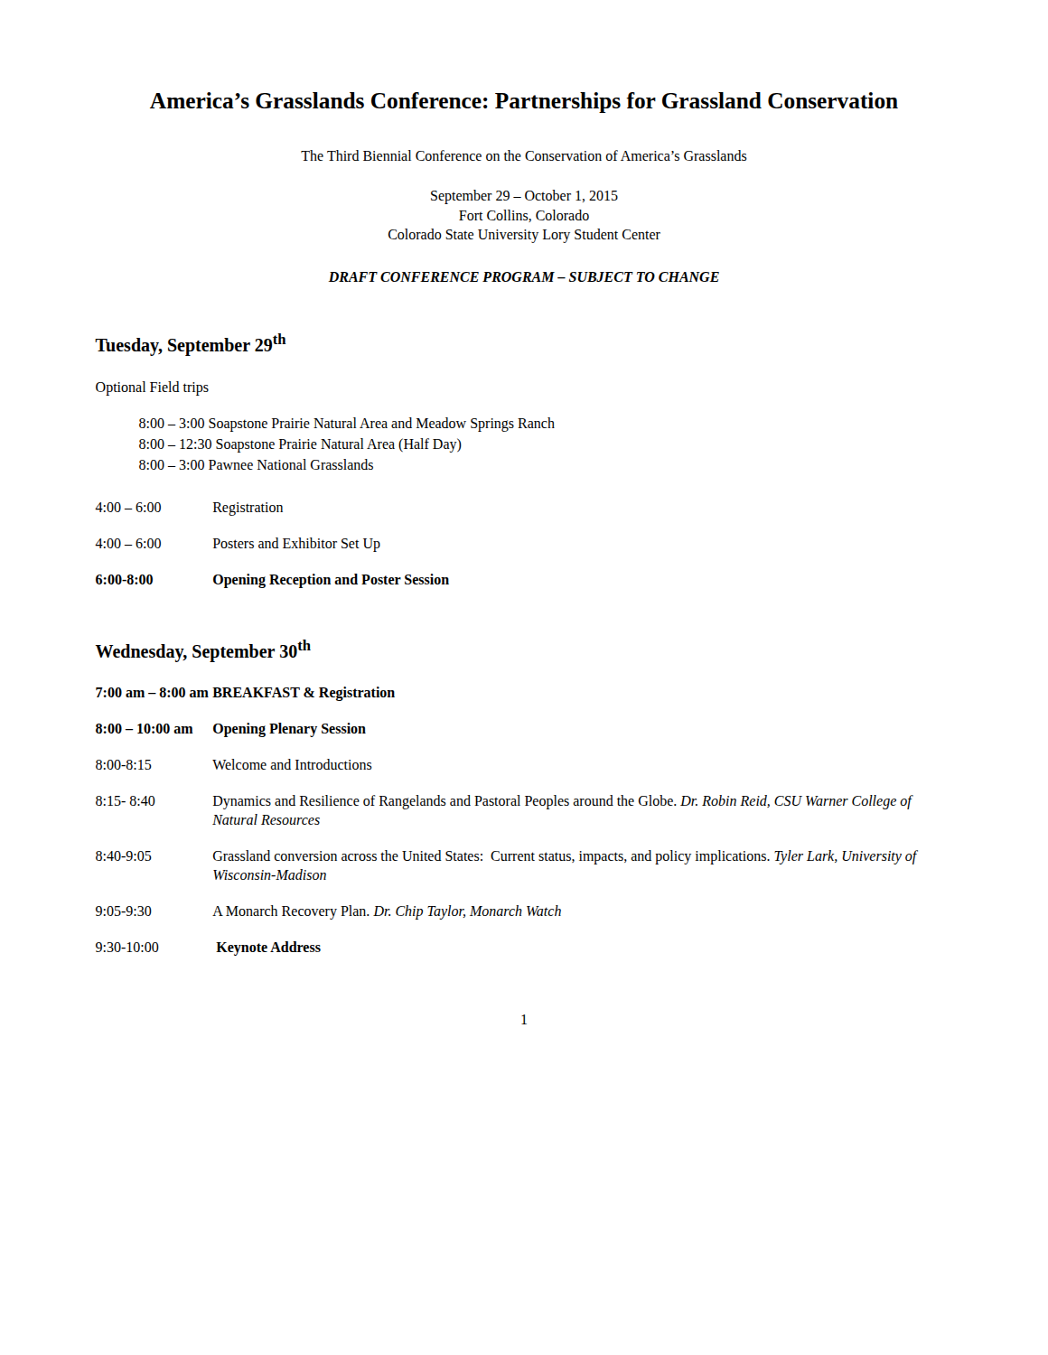America’s Grasslands Conference: Partnerships for Grassland Conservation
The Third Biennial Conference on the Conservation of America’s Grasslands
September 29 – October 1, 2015
Fort Collins, Colorado
Colorado State University Lory Student Center
DRAFT CONFERENCE PROGRAM – SUBJECT TO CHANGE
Tuesday, September 29th
Optional Field trips
8:00 – 3:00 Soapstone Prairie Natural Area and Meadow Springs Ranch
8:00 – 12:30 Soapstone Prairie Natural Area (Half Day)
8:00 – 3:00 Pawnee National Grasslands
| 4:00 – 6:00 | Registration |
| 4:00 – 6:00 | Posters and Exhibitor Set Up |
| 6:00-8:00 | Opening Reception and Poster Session |
Wednesday, September 30th
| 7:00 am – 8:00 am | BREAKFAST & Registration |
| 8:00 – 10:00 am | Opening Plenary Session |
| 8:00-8:15 | Welcome and Introductions |
| 8:15- 8:40 | Dynamics and Resilience of Rangelands and Pastoral Peoples around the Globe. Dr. Robin Reid, CSU Warner College of Natural Resources |
| 8:40-9:05 | Grassland conversion across the United States: Current status, impacts, and policy implications. Tyler Lark, University of Wisconsin-Madison |
| 9:05-9:30 | A Monarch Recovery Plan. Dr. Chip Taylor, Monarch Watch |
| 9:30-10:00 | Keynote Address |
1